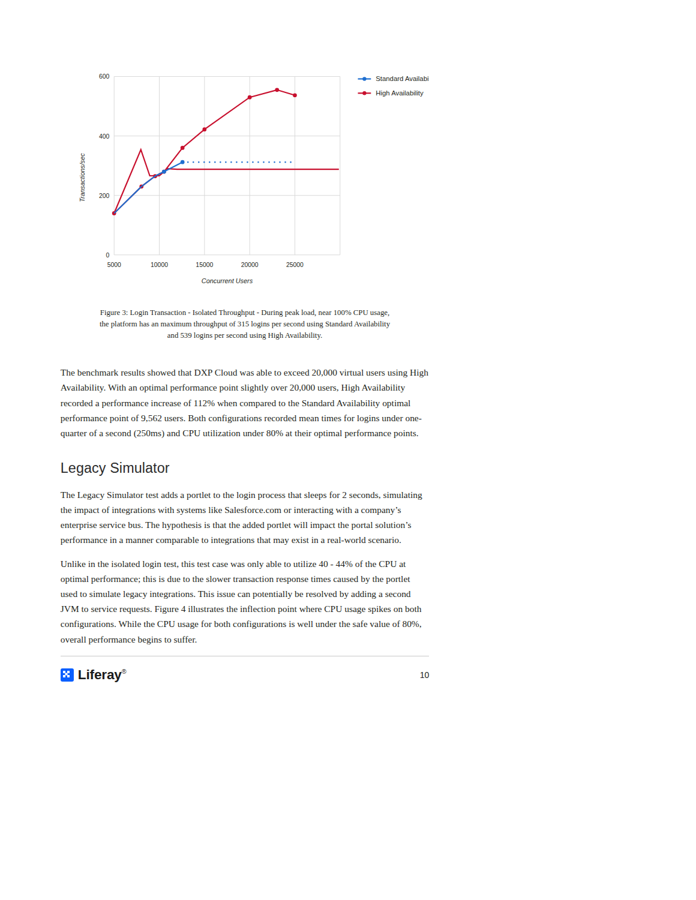600 400 200 0 5000 10000 15000 20000 25000 Concurrent Users Transactions/sec Standard Availability High Availability
Figure 3: Login Transaction - Isolated Throughput - During peak load, near 100% CPU usage, the platform has an maximum throughput of 315 logins per second using Standard Availability and 539 logins per second using High Availability.
The benchmark results showed that DXP Cloud was able to exceed 20,000 virtual users using High Availability. With an optimal performance point slightly over 20,000 users, High Availability recorded a performance increase of 112% when compared to the Standard Availability optimal performance point of 9,562 users. Both configurations recorded mean times for logins under one-quarter of a second (250ms) and CPU utilization under 80% at their optimal performance points.
Legacy Simulator
The Legacy Simulator test adds a portlet to the login process that sleeps for 2 seconds, simulating the impact of integrations with systems like Salesforce.com or interacting with a company’s enterprise service bus. The hypothesis is that the added portlet will impact the portal solution’s performance in a manner comparable to integrations that may exist in a real-world scenario.
Unlike in the isolated login test, this test case was only able to utilize 40 - 44% of the CPU at optimal performance; this is due to the slower transaction response times caused by the portlet used to simulate legacy integrations. This issue can potentially be resolved by adding a second JVM to service requests. Figure 4 illustrates the inflection point where CPU usage spikes on both configurations. While the CPU usage for both configurations is well under the safe value of 80%, overall performance begins to suffer.
Liferay®
10